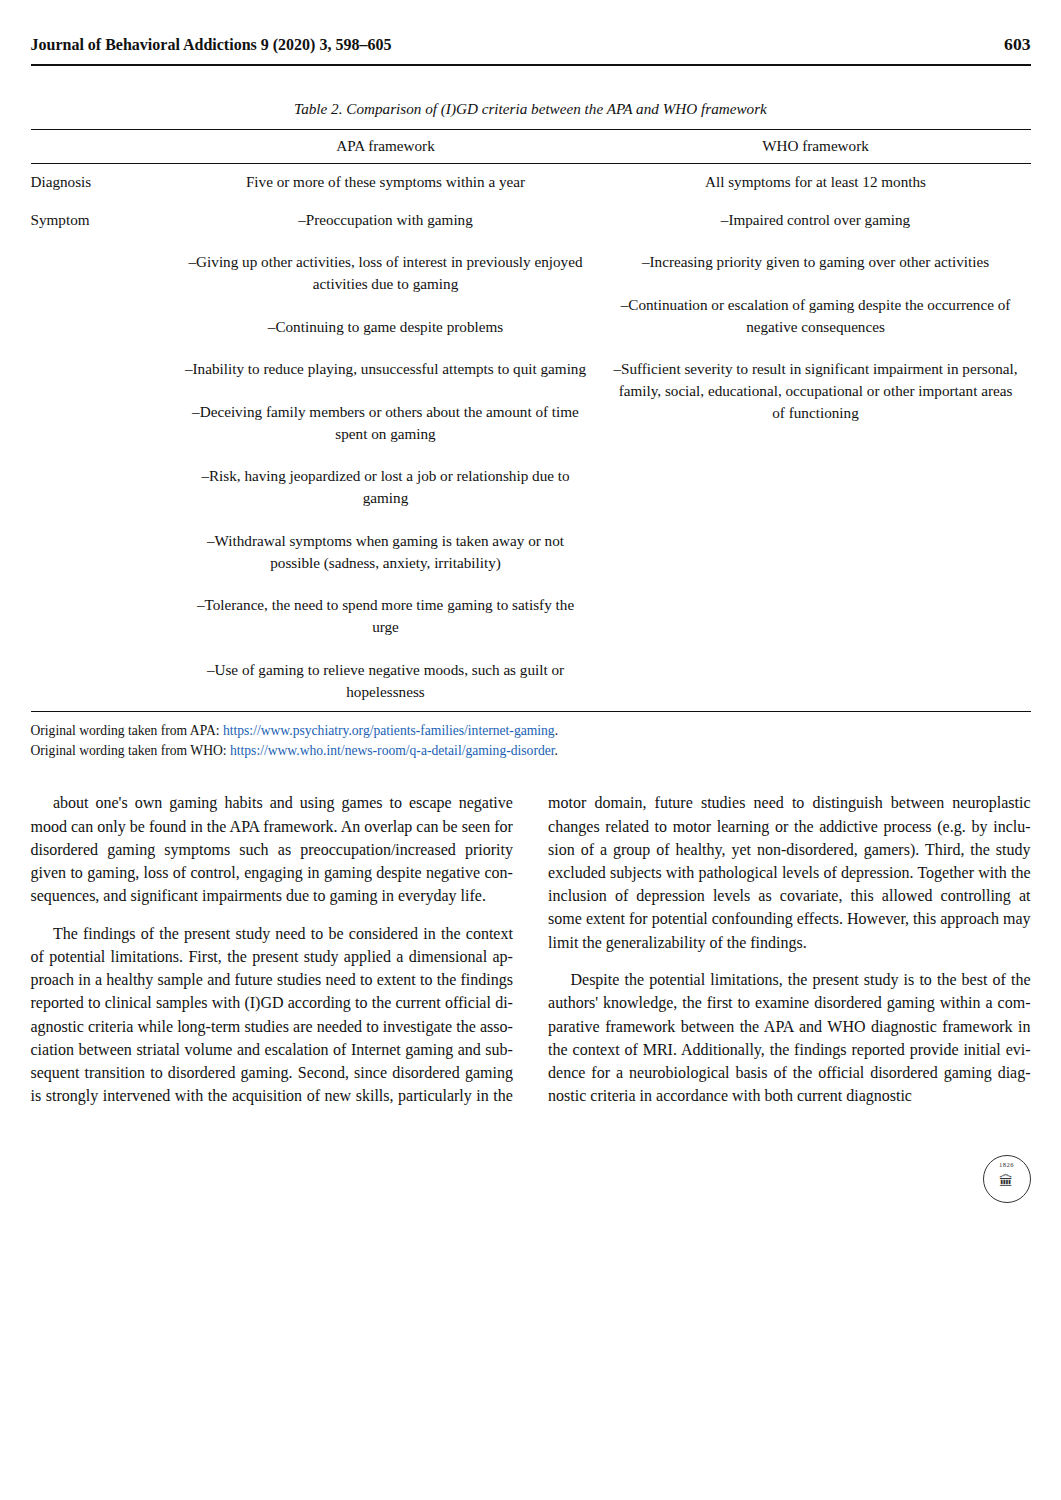Journal of Behavioral Addictions 9 (2020) 3, 598–605
603
Table 2. Comparison of (I)GD criteria between the APA and WHO framework
| | APA framework | WHO framework |
| --- | --- | --- |
| Diagnosis | Five or more of these symptoms within a year | All symptoms for at least 12 months |
| Symptom | –Preoccupation with gaming –Giving up other activities, loss of interest in previously enjoyed activities due to gaming –Continuing to game despite problems –Inability to reduce playing, unsuccessful attempts to quit gaming –Deceiving family members or others about the amount of time spent on gaming –Risk, having jeopardized or lost a job or relationship due to gaming –Withdrawal symptoms when gaming is taken away or not possible (sadness, anxiety, irritability) –Tolerance, the need to spend more time gaming to satisfy the urge –Use of gaming to relieve negative moods, such as guilt or hopelessness | –Impaired control over gaming –Increasing priority given to gaming over other activities –Continuation or escalation of gaming despite the occurrence of negative consequences –Sufficient severity to result in significant impairment in personal, family, social, educational, occupational or other important areas of functioning |
Original wording taken from APA: https://www.psychiatry.org/patients-families/internet-gaming.
Original wording taken from WHO: https://www.who.int/news-room/q-a-detail/gaming-disorder.
about one's own gaming habits and using games to escape negative mood can only be found in the APA framework. An overlap can be seen for disordered gaming symptoms such as preoccupation/increased priority given to gaming, loss of control, engaging in gaming despite negative consequences, and significant impairments due to gaming in everyday life.
The findings of the present study need to be considered in the context of potential limitations. First, the present study applied a dimensional approach in a healthy sample and future studies need to extent to the findings reported to clinical samples with (I)GD according to the current official diagnostic criteria while long-term studies are needed to investigate the association between striatal volume and escalation of Internet gaming and subsequent transition to disordered gaming. Second, since disordered gaming is strongly intervened with the acquisition of new skills, particularly in the motor domain, future studies need to distinguish between neuroplastic changes related to motor learning or the addictive process (e.g. by inclusion of a group of healthy, yet non-disordered, gamers). Third, the study excluded subjects with pathological levels of depression. Together with the inclusion of depression levels as covariate, this allowed controlling at some extent for potential confounding effects. However, this approach may limit the generalizability of the findings.
Despite the potential limitations, the present study is to the best of the authors' knowledge, the first to examine disordered gaming within a comparative framework between the APA and WHO diagnostic framework in the context of MRI. Additionally, the findings reported provide initial evidence for a neurobiological basis of the official disordered gaming diagnostic criteria in accordance with both current diagnostic
🏛